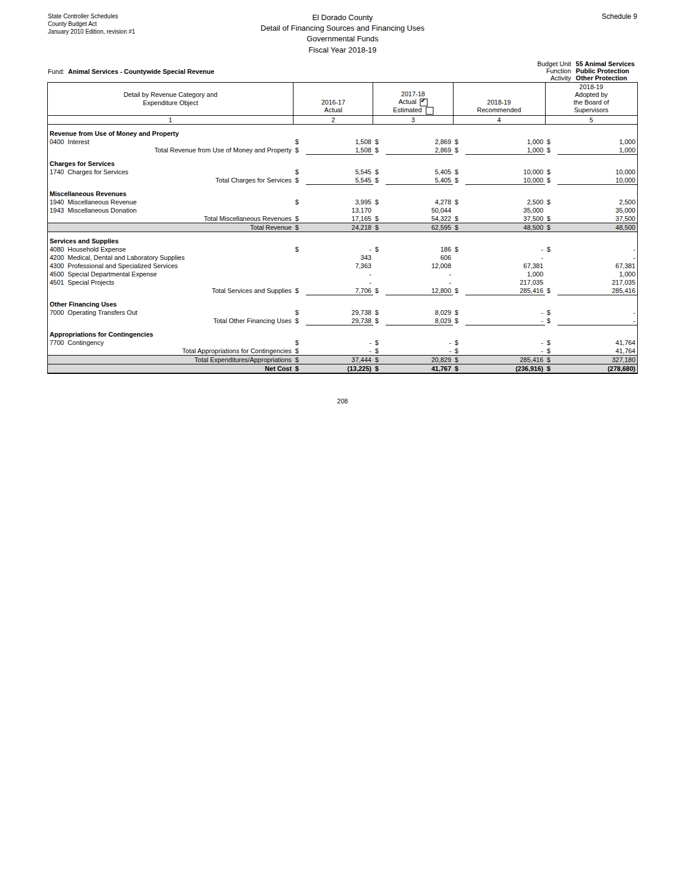| State Controller Schedules County Budget Act January 2010 Edition, revision #1 | El Dorado County Detail of Financing Sources and Financing Uses Governmental Funds Fiscal Year 2018-19 | Schedule 9 |
| Fund: Animal Services - Countywide Special Revenue | / Budget Unit / 55 Animal Services / / Function / Public Protection / / Activity / Other Protection / |
| Detail by Revenue Category and Expenditure Object | 2016-17 Actual | 2017-18 Actual Estimated | 2018-19 Recommended | 2018-19 Adopted by the Board of Supervisors |
| --- | --- | --- | --- | --- |
| 1 | 2 | 3 | 4 | 5 |
| Revenue from Use of Money and Property | |
| 0400 Interest | $ | 1,508 | $ | 2,869 | $ | 1,000 | $ | 1,000 |
| Total Revenue from Use of Money and Property | $ | 1,508 | $ | 2,869 | $ | 1,000 | $ | 1,000 |
| Charges for Services | |
| 1740 Charges for Services | $ | 5,545 | $ | 5,405 | $ | 10,000 | $ | 10,000 |
| Total Charges for Services | $ | 5,545 | $ | 5,405 | $ | 10,000 | $ | 10,000 |
| Miscellaneous Revenues | |
| 1940 Miscellaneous Revenue | $ | 3,995 | $ | 4,278 | $ | 2,500 | $ | 2,500 |
| 1943 Miscellaneous Donation | | 13,170 | | 50,044 | | 35,000 | | 35,000 |
| Total Miscellaneous Revenues | $ | 17,165 | $ | 54,322 | $ | 37,500 | $ | 37,500 |
| Total Revenue | $ | 24,218 | $ | 62,595 | $ | 48,500 | $ | 48,500 |
| Services and Supplies | |
| 4080 Household Expense | $ | - | $ | 186 | $ | - | $ | - |
| 4200 Medical, Dental and Laboratory Supplies | | 343 | | 606 | | - | | - |
| 4300 Professional and Specialized Services | | 7,363 | | 12,008 | | 67,381 | | 67,381 |
| 4500 Special Departmental Expense | | - | | - | | 1,000 | | 1,000 |
| 4501 Special Projects | | - | | - | | 217,035 | | 217,035 |
| Total Services and Supplies | $ | 7,706 | $ | 12,800 | $ | 285,416 | $ | 285,416 |
| Other Financing Uses | |
| 7000 Operating Transfers Out | $ | 29,738 | $ | 8,029 | $ | - | $ | - |
| Total Other Financing Uses | $ | 29,738 | $ | 8,029 | $ | - | $ | - |
| Appropriations for Contingencies | |
| 7700 Contingency | $ | - | $ | - | $ | - | $ | 41,764 |
| Total Appropriations for Contingencies | $ | - | $ | - | $ | - | $ | 41,764 |
| Total Expenditures/Appropriations | $ | 37,444 | $ | 20,829 | $ | 285,416 | $ | 327,180 |
| Net Cost | $ | (13,225) | $ | 41,767 | $ | (236,916) | $ | (278,680) |
208